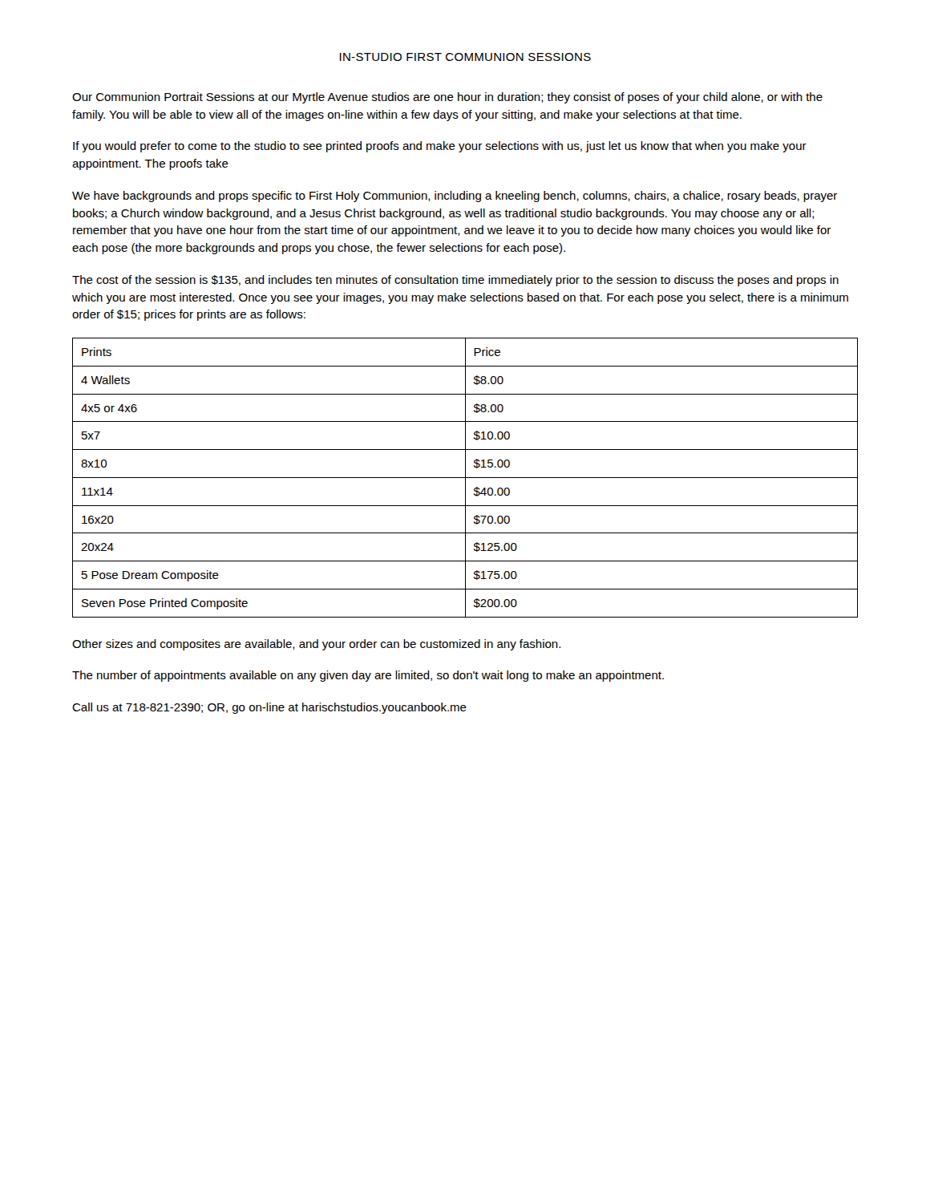IN-STUDIO FIRST COMMUNION SESSIONS
Our Communion Portrait Sessions at our Myrtle Avenue studios are one hour in duration; they consist of poses of your child alone, or with the family. You will be able to view all of the images on-line within a few days of your sitting, and make your selections at that time.
If you would prefer to come to the studio to see printed proofs and make your selections with us, just let us know that when you make your appointment. The proofs take
We have backgrounds and props specific to First Holy Communion, including a kneeling bench, columns, chairs, a chalice, rosary beads, prayer books; a Church window background, and a Jesus Christ background, as well as traditional studio backgrounds. You may choose any or all; remember that you have one hour from the start time of our appointment, and we leave it to you to decide how many choices you would like for each pose (the more backgrounds and props you chose, the fewer selections for each pose).
The cost of the session is $135, and includes ten minutes of consultation time immediately prior to the session to discuss the poses and props in which you are most interested. Once you see your images, you may make selections based on that. For each pose you select, there is a minimum order of $15; prices for prints are as follows:
| Prints | Price |
| 4 Wallets | $8.00 |
| 4x5 or 4x6 | $8.00 |
| 5x7 | $10.00 |
| 8x10 | $15.00 |
| 11x14 | $40.00 |
| 16x20 | $70.00 |
| 20x24 | $125.00 |
| 5 Pose Dream Composite | $175.00 |
| Seven Pose Printed Composite | $200.00 |
Other sizes and composites are available, and your order can be customized in any fashion.
The number of appointments available on any given day are limited, so don't wait long to make an appointment.
Call us at 718-821-2390; OR, go on-line at harischstudios.youcanbook.me